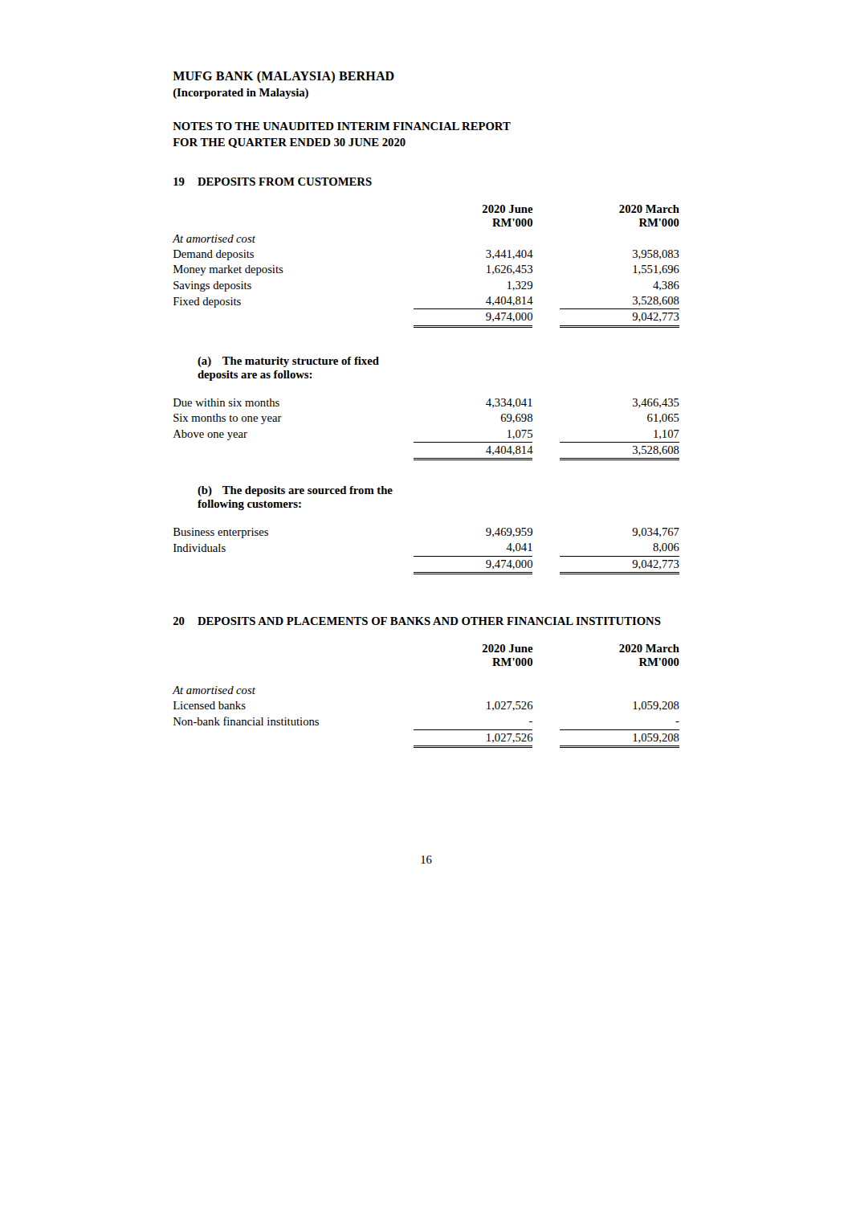MUFG BANK (MALAYSIA) BERHAD
(Incorporated in Malaysia)
NOTES TO THE UNAUDITED INTERIM FINANCIAL REPORT
FOR THE QUARTER ENDED 30 JUNE 2020
19 DEPOSITS FROM CUSTOMERS
| | 2020 June RM'000 | | 2020 March RM'000 |
| At amortised cost | | | |
| Demand deposits | 3,441,404 | | 3,958,083 |
| Money market deposits | 1,626,453 | | 1,551,696 |
| Savings deposits | 1,329 | | 4,386 |
| Fixed deposits | 4,404,814 | | 3,528,608 |
| | 9,474,000 | | 9,042,773 |
| (a) The maturity structure of fixed deposits are as follows: | | | |
| Due within six months | 4,334,041 | | 3,466,435 |
| Six months to one year | 69,698 | | 61,065 |
| Above one year | 1,075 | | 1,107 |
| | 4,404,814 | | 3,528,608 |
| (b) The deposits are sourced from the following customers: | | | |
| Business enterprises | 9,469,959 | | 9,034,767 |
| Individuals | 4,041 | | 8,006 |
| | 9,474,000 | | 9,042,773 |
20 DEPOSITS AND PLACEMENTS OF BANKS AND OTHER FINANCIAL INSTITUTIONS
| | 2020 June RM'000 | | 2020 March RM'000 |
| At amortised cost | | | |
| Licensed banks | 1,027,526 | | 1,059,208 |
| Non-bank financial institutions | - | | - |
| | 1,027,526 | | 1,059,208 |
16